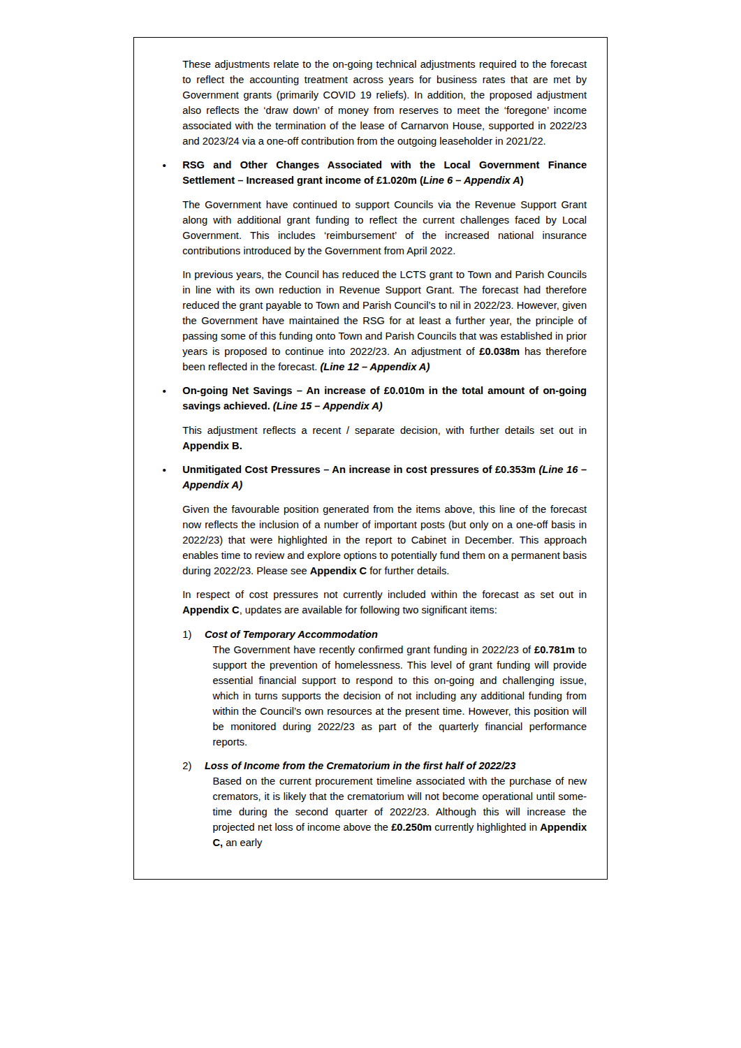These adjustments relate to the on-going technical adjustments required to the forecast to reflect the accounting treatment across years for business rates that are met by Government grants (primarily COVID 19 reliefs). In addition, the proposed adjustment also reflects the ‘draw down’ of money from reserves to meet the ‘foregone’ income associated with the termination of the lease of Carnarvon House, supported in 2022/23 and 2023/24 via a one-off contribution from the outgoing leaseholder in 2021/22.
RSG and Other Changes Associated with the Local Government Finance Settlement – Increased grant income of £1.020m (Line 6 – Appendix A)
The Government have continued to support Councils via the Revenue Support Grant along with additional grant funding to reflect the current challenges faced by Local Government. This includes ‘reimbursement’ of the increased national insurance contributions introduced by the Government from April 2022.
In previous years, the Council has reduced the LCTS grant to Town and Parish Councils in line with its own reduction in Revenue Support Grant. The forecast had therefore reduced the grant payable to Town and Parish Council’s to nil in 2022/23. However, given the Government have maintained the RSG for at least a further year, the principle of passing some of this funding onto Town and Parish Councils that was established in prior years is proposed to continue into 2022/23. An adjustment of £0.038m has therefore been reflected in the forecast. (Line 12 – Appendix A)
On-going Net Savings – An increase of £0.010m in the total amount of on-going savings achieved. (Line 15 – Appendix A)
This adjustment reflects a recent / separate decision, with further details set out in Appendix B.
Unmitigated Cost Pressures – An increase in cost pressures of £0.353m (Line 16 – Appendix A)
Given the favourable position generated from the items above, this line of the forecast now reflects the inclusion of a number of important posts (but only on a one-off basis in 2022/23) that were highlighted in the report to Cabinet in December. This approach enables time to review and explore options to potentially fund them on a permanent basis during 2022/23. Please see Appendix C for further details.
In respect of cost pressures not currently included within the forecast as set out in Appendix C, updates are available for following two significant items:
Cost of Temporary Accommodation
The Government have recently confirmed grant funding in 2022/23 of £0.781m to support the prevention of homelessness. This level of grant funding will provide essential financial support to respond to this on-going and challenging issue, which in turns supports the decision of not including any additional funding from within the Council’s own resources at the present time. However, this position will be monitored during 2022/23 as part of the quarterly financial performance reports.
Loss of Income from the Crematorium in the first half of 2022/23
Based on the current procurement timeline associated with the purchase of new cremators, it is likely that the crematorium will not become operational until some-time during the second quarter of 2022/23. Although this will increase the projected net loss of income above the £0.250m currently highlighted in Appendix C, an early